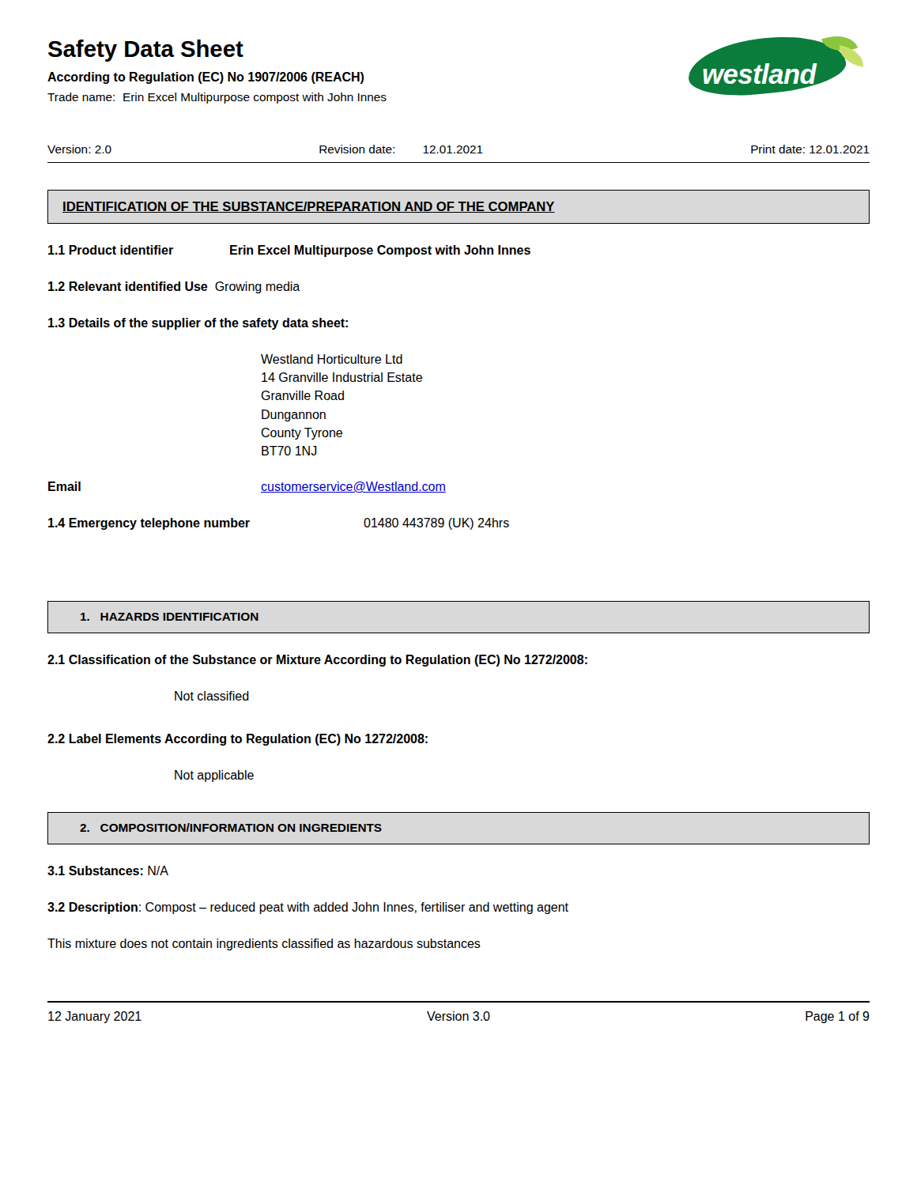westland
Safety Data Sheet
According to Regulation (EC) No 1907/2006 (REACH)
Trade name: Erin Excel Multipurpose compost with John Innes
Version: 2.0
Revision date: 12.01.2021
Print date: 12.01.2021
IDENTIFICATION OF THE SUBSTANCE/PREPARATION AND OF THE COMPANY
1.1 Product identifier Erin Excel Multipurpose Compost with John Innes
1.2 Relevant identified Use Growing media
1.3 Details of the supplier of the safety data sheet:
Westland Horticulture Ltd
14 Granville Industrial Estate
Granville Road
Dungannon
County Tyrone
BT70 1NJ
Email customerservice@Westland.com
1.4 Emergency telephone number01480 443789 (UK) 24hrs
1. HAZARDS IDENTIFICATION
2.1 Classification of the Substance or Mixture According to Regulation (EC) No 1272/2008:
Not classified
2.2 Label Elements According to Regulation (EC) No 1272/2008:
Not applicable
2. COMPOSITION/INFORMATION ON INGREDIENTS
3.1 Substances: N/A
3.2 Description: Compost – reduced peat with added John Innes, fertiliser and wetting agent
This mixture does not contain ingredients classified as hazardous substances
12 January 2021
Version 3.0
Page 1 of 9